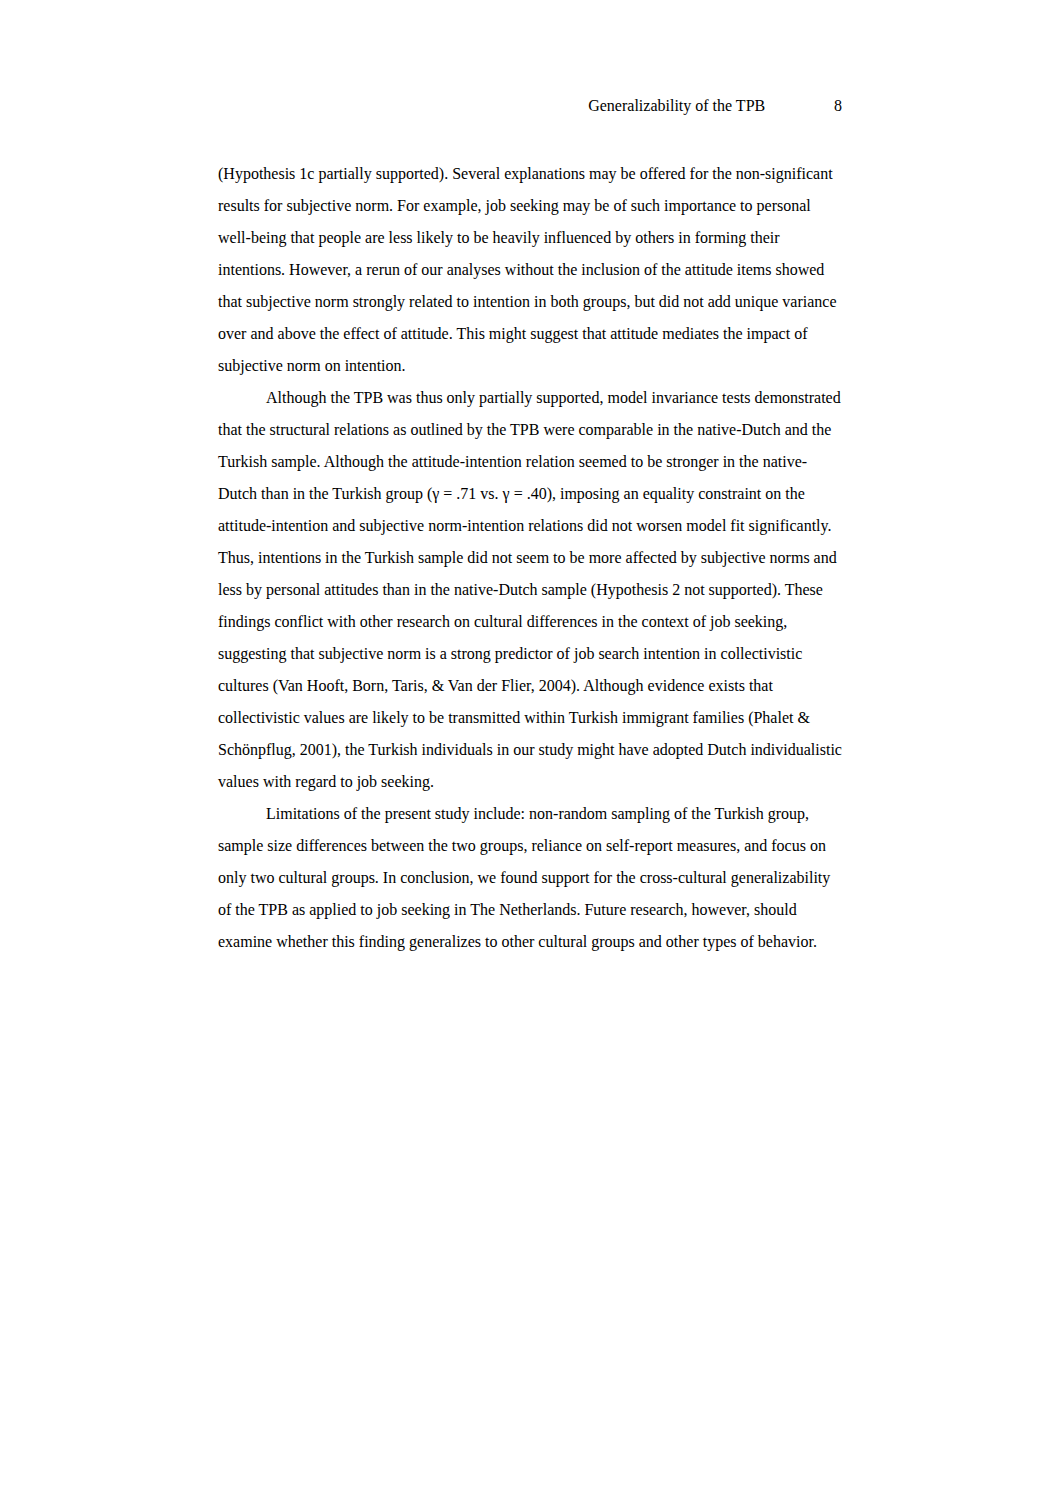Generalizability of the TPB 8
(Hypothesis 1c partially supported). Several explanations may be offered for the non-significant results for subjective norm. For example, job seeking may be of such importance to personal well-being that people are less likely to be heavily influenced by others in forming their intentions. However, a rerun of our analyses without the inclusion of the attitude items showed that subjective norm strongly related to intention in both groups, but did not add unique variance over and above the effect of attitude. This might suggest that attitude mediates the impact of subjective norm on intention.
Although the TPB was thus only partially supported, model invariance tests demonstrated that the structural relations as outlined by the TPB were comparable in the native-Dutch and the Turkish sample. Although the attitude-intention relation seemed to be stronger in the native-Dutch than in the Turkish group (γ = .71 vs. γ = .40), imposing an equality constraint on the attitude-intention and subjective norm-intention relations did not worsen model fit significantly. Thus, intentions in the Turkish sample did not seem to be more affected by subjective norms and less by personal attitudes than in the native-Dutch sample (Hypothesis 2 not supported). These findings conflict with other research on cultural differences in the context of job seeking, suggesting that subjective norm is a strong predictor of job search intention in collectivistic cultures (Van Hooft, Born, Taris, & Van der Flier, 2004). Although evidence exists that collectivistic values are likely to be transmitted within Turkish immigrant families (Phalet & Schönpflug, 2001), the Turkish individuals in our study might have adopted Dutch individualistic values with regard to job seeking.
Limitations of the present study include: non-random sampling of the Turkish group, sample size differences between the two groups, reliance on self-report measures, and focus on only two cultural groups. In conclusion, we found support for the cross-cultural generalizability of the TPB as applied to job seeking in The Netherlands. Future research, however, should examine whether this finding generalizes to other cultural groups and other types of behavior.